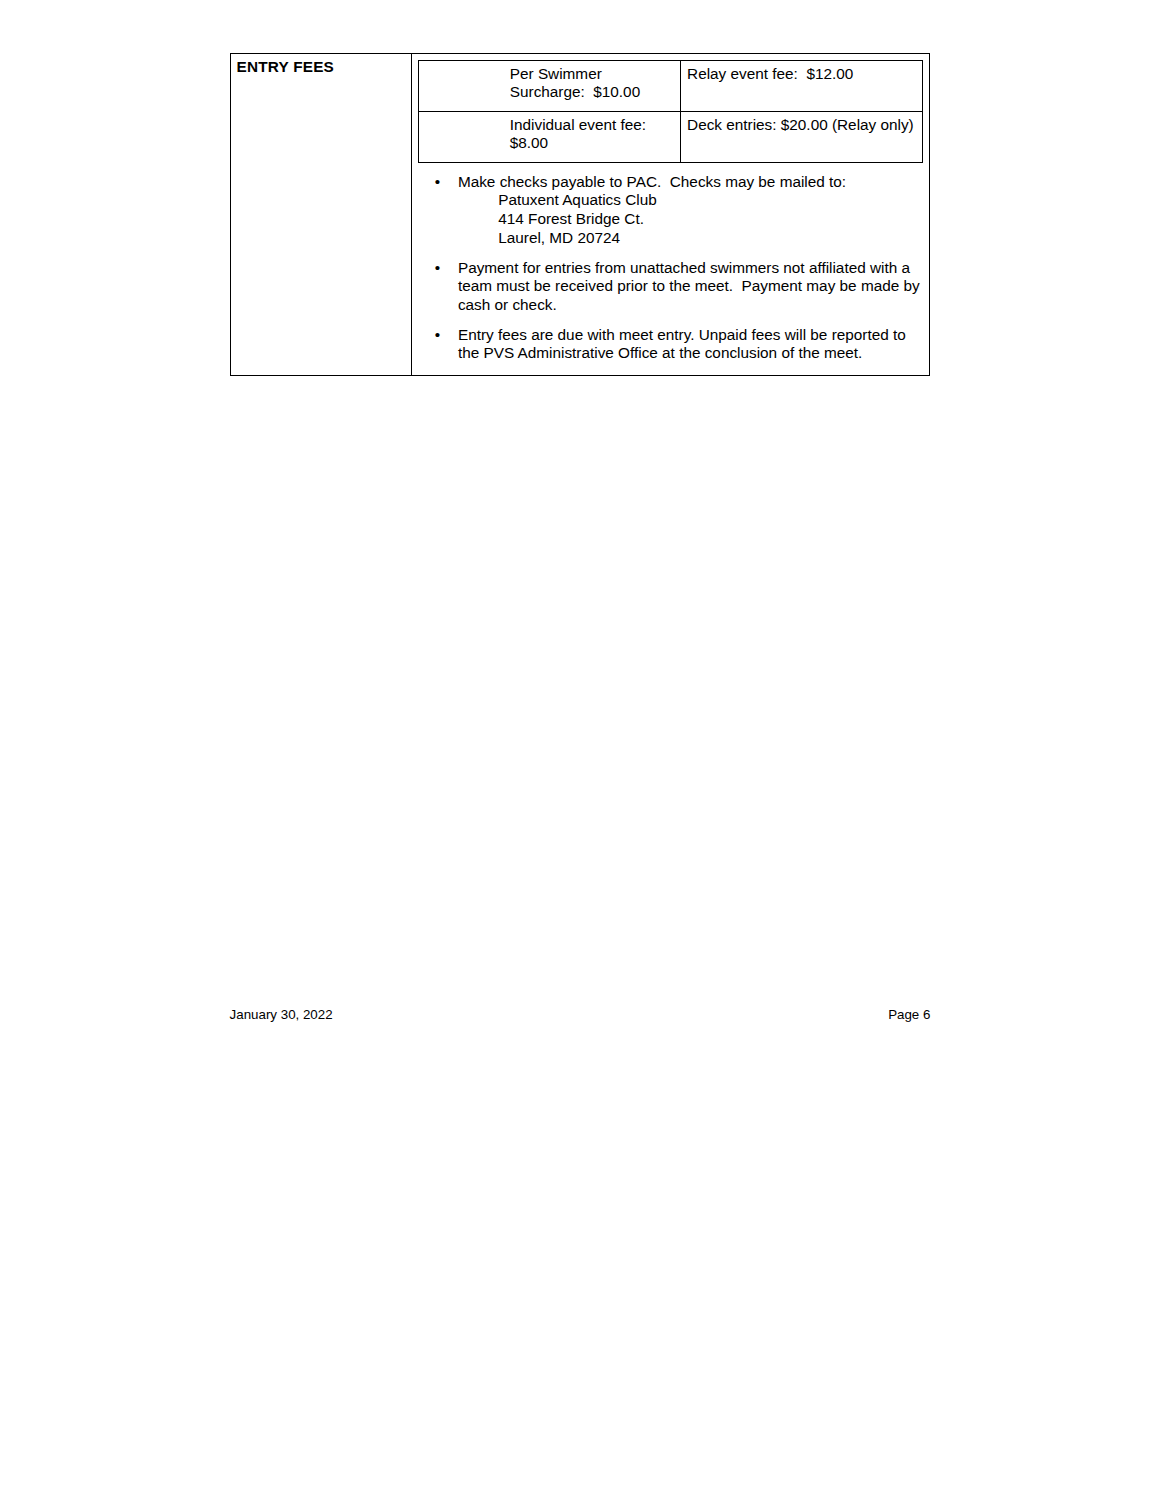| ENTRY FEES | / Per Swimmer Surcharge: $10.00 / Relay event fee: $12.00 / / Individual event fee: $8.00 / Deck entries: $20.00 (Relay only) / Make checks payable to PAC. Checks may be mailed to: Patuxent Aquatics Club 414 Forest Bridge Ct. Laurel, MD 20724 Payment for entries from unattached swimmers not affiliated with a team must be received prior to the meet. Payment may be made by cash or check. Entry fees are due with meet entry. Unpaid fees will be reported to the PVS Administrative Office at the conclusion of the meet. |
January 30, 2022 Page 6